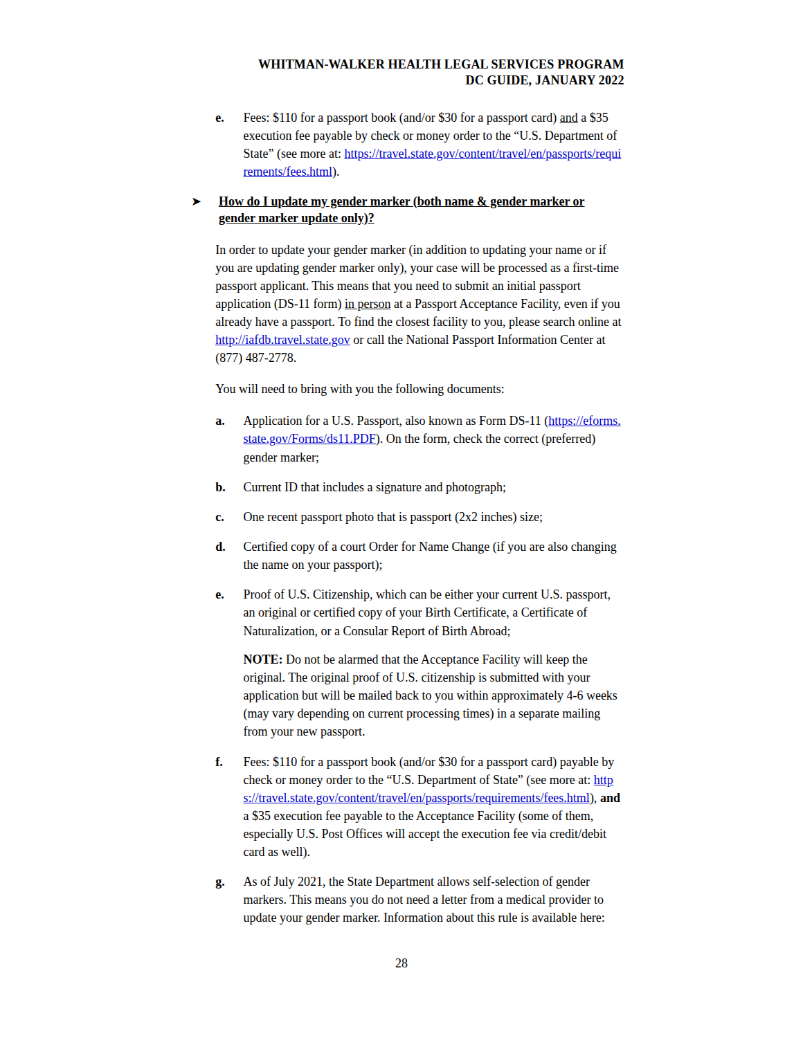WHITMAN-WALKER HEALTH LEGAL SERVICES PROGRAM
DC GUIDE, JANUARY 2022
e. Fees: $110 for a passport book (and/or $30 for a passport card) and a $35 execution fee payable by check or money order to the “U.S. Department of State” (see more at: https://travel.state.gov/content/travel/en/passports/requirements/fees.html).
➤
How do I update my gender marker (both name & gender marker or gender marker update only)?
In order to update your gender marker (in addition to updating your name or if you are updating gender marker only), your case will be processed as a first-time passport applicant. This means that you need to submit an initial passport application (DS-11 form) in person at a Passport Acceptance Facility, even if you already have a passport. To find the closest facility to you, please search online at http://iafdb.travel.state.gov or call the National Passport Information Center at (877) 487-2778.
You will need to bring with you the following documents:
a. Application for a U.S. Passport, also known as Form DS-11 (https://eforms.state.gov/Forms/ds11.PDF). On the form, check the correct (preferred) gender marker;
b. Current ID that includes a signature and photograph;
c. One recent passport photo that is passport (2x2 inches) size;
d. Certified copy of a court Order for Name Change (if you are also changing the name on your passport);
e. Proof of U.S. Citizenship, which can be either your current U.S. passport, an original or certified copy of your Birth Certificate, a Certificate of Naturalization, or a Consular Report of Birth Abroad;
NOTE: Do not be alarmed that the Acceptance Facility will keep the original. The original proof of U.S. citizenship is submitted with your application but will be mailed back to you within approximately 4-6 weeks (may vary depending on current processing times) in a separate mailing from your new passport.
f. Fees: $110 for a passport book (and/or $30 for a passport card) payable by check or money order to the “U.S. Department of State” (see more at: https://travel.state.gov/content/travel/en/passports/requirements/fees.html), and a $35 execution fee payable to the Acceptance Facility (some of them, especially U.S. Post Offices will accept the execution fee via credit/debit card as well).
g. As of July 2021, the State Department allows self-selection of gender markers. This means you do not need a letter from a medical provider to update your gender marker. Information about this rule is available here:
28